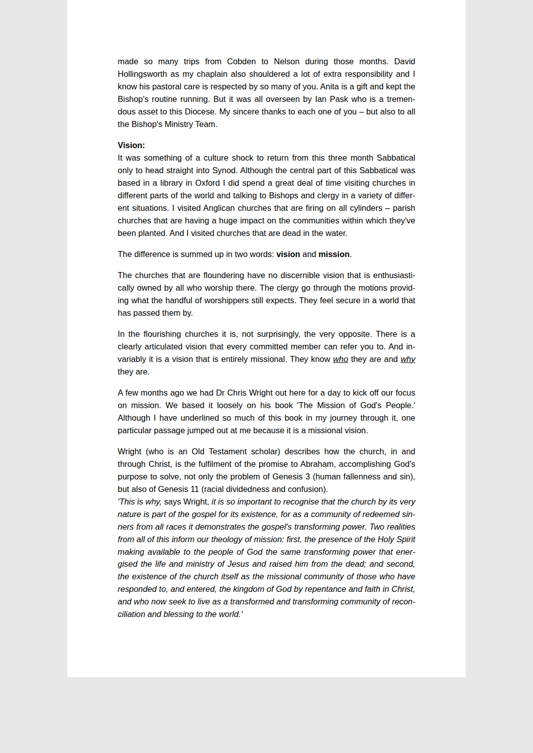made so many trips from Cobden to Nelson during those months. David Hollingsworth as my chaplain also shouldered a lot of extra responsibility and I know his pastoral care is respected by so many of you. Anita is a gift and kept the Bishop's routine running. But it was all overseen by Ian Pask who is a tremendous asset to this Diocese. My sincere thanks to each one of you – but also to all the Bishop's Ministry Team.
Vision:
It was something of a culture shock to return from this three month Sabbatical only to head straight into Synod. Although the central part of this Sabbatical was based in a library in Oxford I did spend a great deal of time visiting churches in different parts of the world and talking to Bishops and clergy in a variety of different situations. I visited Anglican churches that are firing on all cylinders – parish churches that are having a huge impact on the communities within which they've been planted. And I visited churches that are dead in the water.
The difference is summed up in two words: vision and mission.
The churches that are floundering have no discernible vision that is enthusiastically owned by all who worship there. The clergy go through the motions providing what the handful of worshippers still expects. They feel secure in a world that has passed them by.
In the flourishing churches it is, not surprisingly, the very opposite. There is a clearly articulated vision that every committed member can refer you to. And invariably it is a vision that is entirely missional. They know who they are and why they are.
A few months ago we had Dr Chris Wright out here for a day to kick off our focus on mission. We based it loosely on his book 'The Mission of God's People.' Although I have underlined so much of this book in my journey through it, one particular passage jumped out at me because it is a missional vision.
Wright (who is an Old Testament scholar) describes how the church, in and through Christ, is the fulfilment of the promise to Abraham, accomplishing God's purpose to solve, not only the problem of Genesis 3 (human fallenness and sin), but also of Genesis 11 (racial dividedness and confusion).
'This is why, says Wright, it is so important to recognise that the church by its very nature is part of the gospel for its existence, for as a community of redeemed sinners from all races it demonstrates the gospel's transforming power. Two realities from all of this inform our theology of mission: first, the presence of the Holy Spirit making available to the people of God the same transforming power that energised the life and ministry of Jesus and raised him from the dead; and second, the existence of the church itself as the missional community of those who have responded to, and entered, the kingdom of God by repentance and faith in Christ, and who now seek to live as a transformed and transforming community of reconciliation and blessing to the world.'